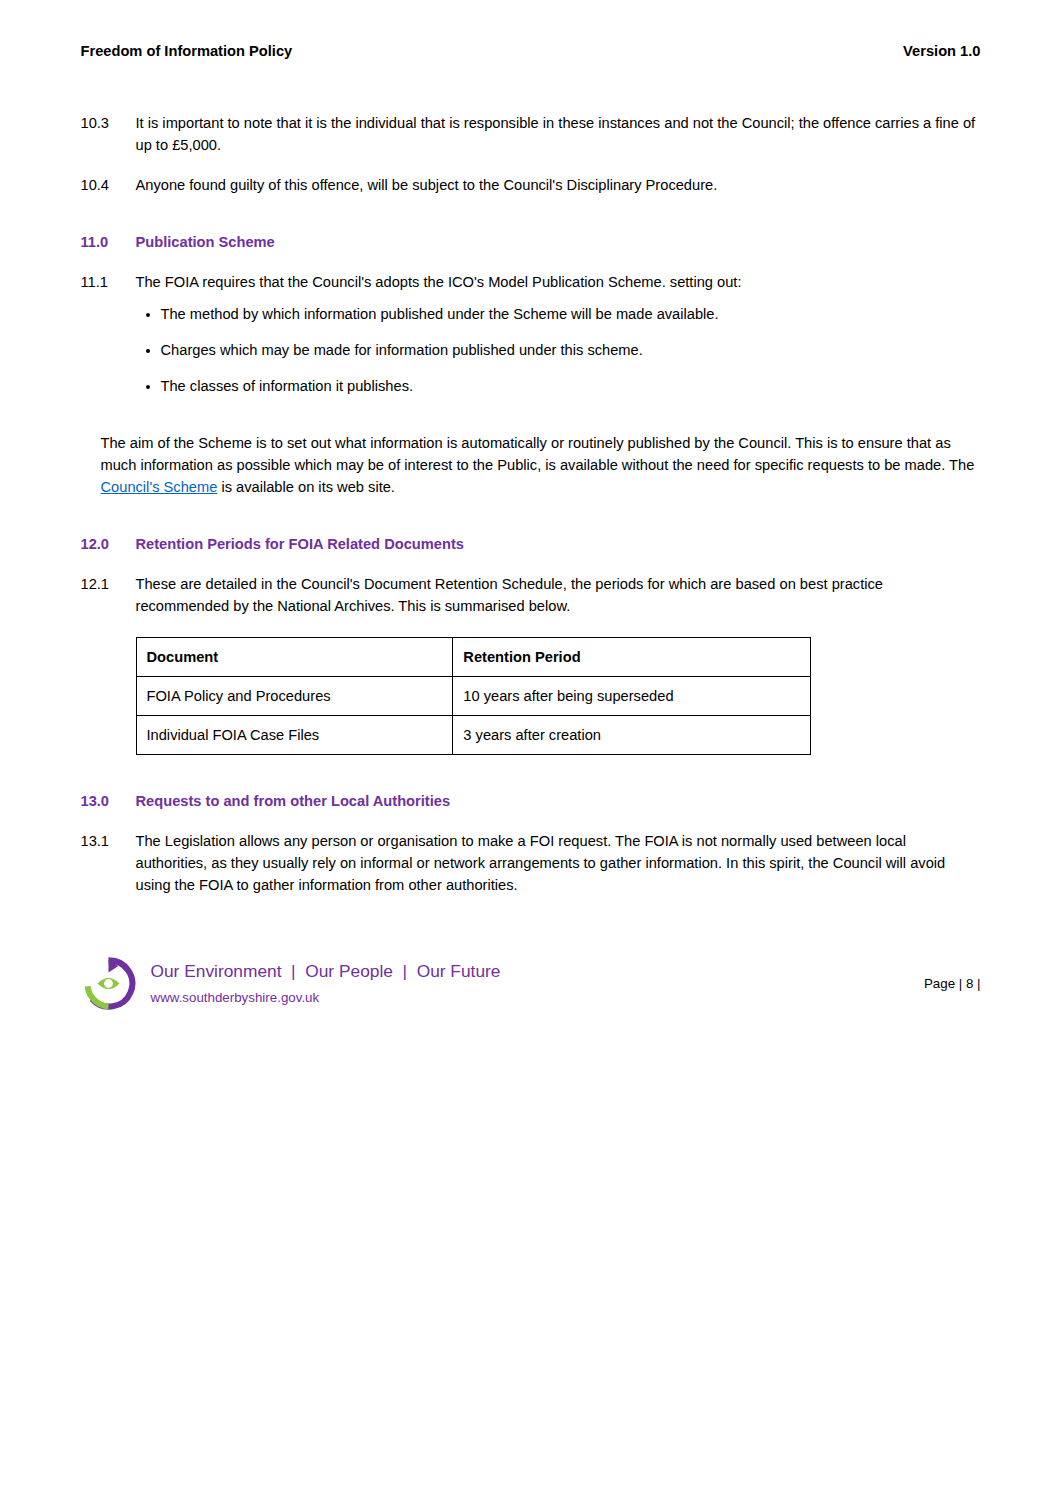Freedom of Information Policy
Version 1.0
10.3
It is important to note that it is the individual that is responsible in these instances and not the Council; the offence carries a fine of up to £5,000.
10.4
Anyone found guilty of this offence, will be subject to the Council's Disciplinary Procedure.
11.0 Publication Scheme
11.1
The FOIA requires that the Council's adopts the ICO's Model Publication Scheme. setting out:
The method by which information published under the Scheme will be made available.
Charges which may be made for information published under this scheme.
The classes of information it publishes.
The aim of the Scheme is to set out what information is automatically or routinely published by the Council. This is to ensure that as much information as possible which may be of interest to the Public, is available without the need for specific requests to be made. The Council's Scheme is available on its web site.
12.0 Retention Periods for FOIA Related Documents
12.1
These are detailed in the Council's Document Retention Schedule, the periods for which are based on best practice recommended by the National Archives. This is summarised below.
| Document | Retention Period |
| --- | --- |
| FOIA Policy and Procedures | 10 years after being superseded |
| Individual FOIA Case Files | 3 years after creation |
13.0 Requests to and from other Local Authorities
13.1
The Legislation allows any person or organisation to make a FOI request. The FOIA is not normally used between local authorities, as they usually rely on informal or network arrangements to gather information. In this spirit, the Council will avoid using the FOIA to gather information from other authorities.
Our Environment | Our People | Our Future
www.southderbyshire.gov.uk
Page | 8 |